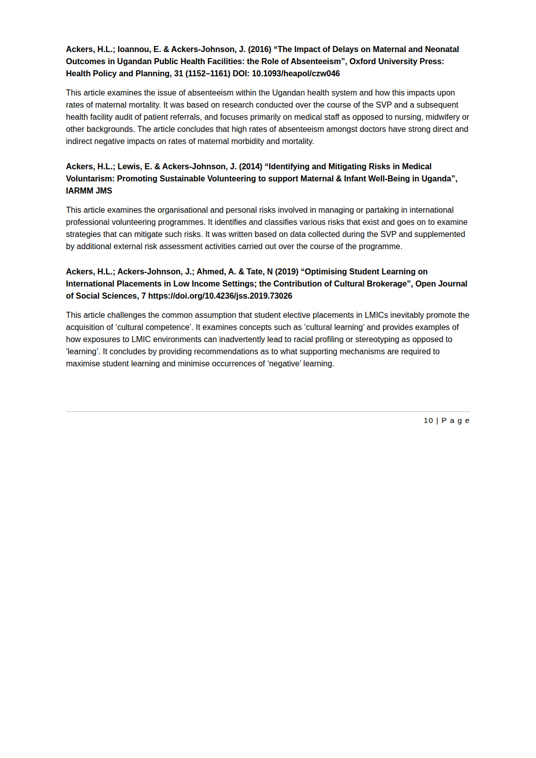Ackers, H.L.; Ioannou, E. & Ackers-Johnson, J. (2016) “The Impact of Delays on Maternal and Neonatal Outcomes in Ugandan Public Health Facilities: the Role of Absenteeism”, Oxford University Press: Health Policy and Planning, 31 (1152–1161) DOI: 10.1093/heapol/czw046
This article examines the issue of absenteeism within the Ugandan health system and how this impacts upon rates of maternal mortality. It was based on research conducted over the course of the SVP and a subsequent health facility audit of patient referrals, and focuses primarily on medical staff as opposed to nursing, midwifery or other backgrounds. The article concludes that high rates of absenteeism amongst doctors have strong direct and indirect negative impacts on rates of maternal morbidity and mortality.
Ackers, H.L.; Lewis, E. & Ackers-Johnson, J. (2014) “Identifying and Mitigating Risks in Medical Voluntarism: Promoting Sustainable Volunteering to support Maternal & Infant Well-Being in Uganda”, IARMM JMS
This article examines the organisational and personal risks involved in managing or partaking in international professional volunteering programmes. It identifies and classifies various risks that exist and goes on to examine strategies that can mitigate such risks. It was written based on data collected during the SVP and supplemented by additional external risk assessment activities carried out over the course of the programme.
Ackers, H.L.; Ackers-Johnson, J.; Ahmed, A. & Tate, N (2019) “Optimising Student Learning on International Placements in Low Income Settings; the Contribution of Cultural Brokerage”, Open Journal of Social Sciences, 7 https://doi.org/10.4236/jss.2019.73026
This article challenges the common assumption that student elective placements in LMICs inevitably promote the acquisition of ‘cultural competence’. It examines concepts such as ‘cultural learning’ and provides examples of how exposures to LMIC environments can inadvertently lead to racial profiling or stereotyping as opposed to ‘learning’. It concludes by providing recommendations as to what supporting mechanisms are required to maximise student learning and minimise occurrences of ‘negative’ learning.
10 | P a g e